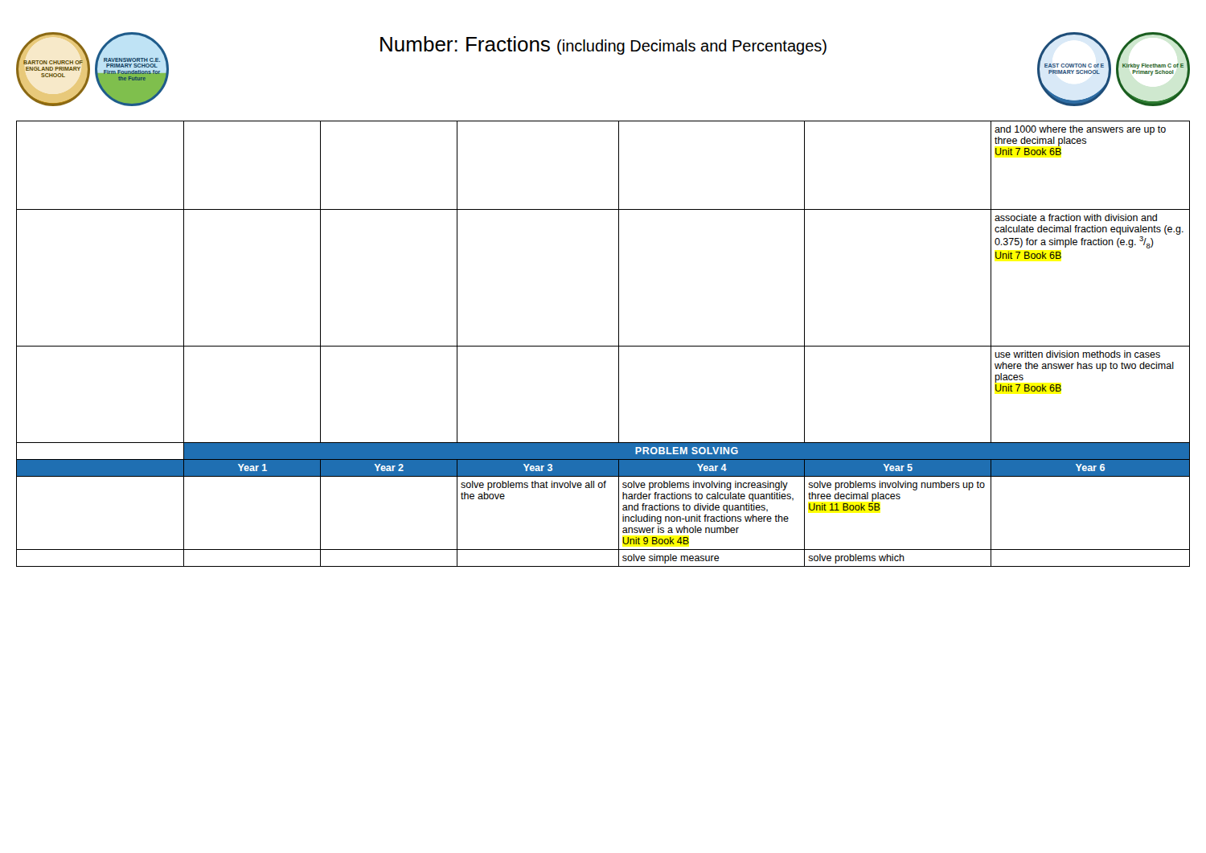BARTON CHURCH OF ENGLAND PRIMARY SCHOOL
RAVENSWORTH C.E. PRIMARY SCHOOL
Firm Foundations for the Future
EAST COWTON C of E PRIMARY SCHOOL
Kirkby Fleetham C of E Primary School
Number: Fractions (including Decimals and Percentages)
| | | | | | | and 1000 where the answers are up to three decimal places Unit 7 Book 6B |
| | | | | | | associate a fraction with division and calculate decimal fraction equivalents (e.g. 0.375) for a simple fraction (e.g. 3 / 8 ) Unit 7 Book 6B |
| | | | | | | use written division methods in cases where the answer has up to two decimal places Unit 7 Book 6B |
| | PROBLEM SOLVING |
| | Year 1 | Year 2 | Year 3 | Year 4 | Year 5 | Year 6 |
| | | | solve problems that involve all of the above | solve problems involving increasingly harder fractions to calculate quantities, and fractions to divide quantities, including non-unit fractions where the answer is a whole number Unit 9 Book 4B | solve problems involving numbers up to three decimal places Unit 11 Book 5B | |
| | | | | solve simple measure | solve problems which | |